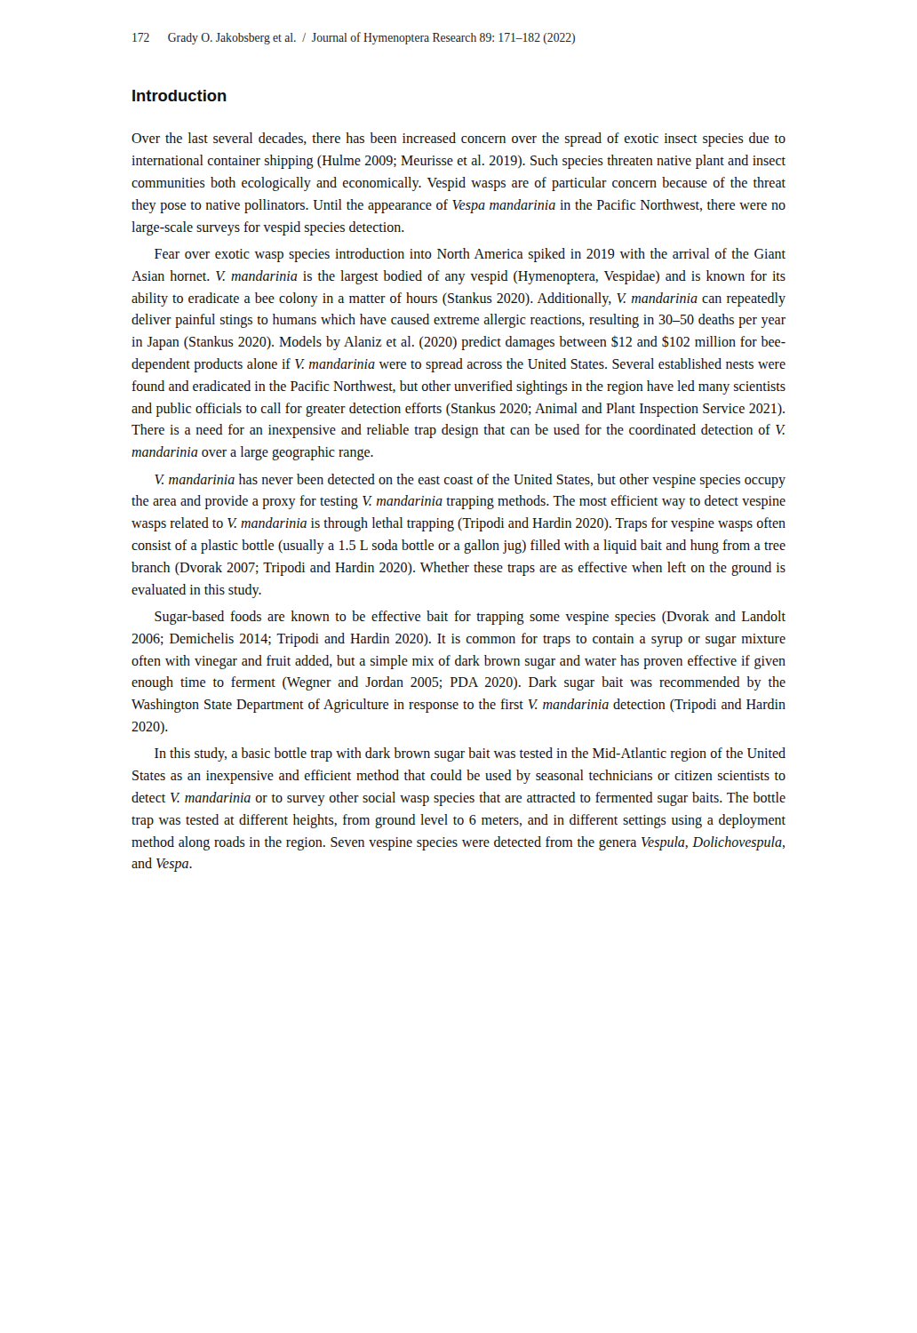172 Grady O. Jakobsberg et al. / Journal of Hymenoptera Research 89: 171–182 (2022)
Introduction
Over the last several decades, there has been increased concern over the spread of exotic insect species due to international container shipping (Hulme 2009; Meurisse et al. 2019). Such species threaten native plant and insect communities both ecologically and economically. Vespid wasps are of particular concern because of the threat they pose to native pollinators. Until the appearance of Vespa mandarinia in the Pacific Northwest, there were no large-scale surveys for vespid species detection.
Fear over exotic wasp species introduction into North America spiked in 2019 with the arrival of the Giant Asian hornet. V. mandarinia is the largest bodied of any vespid (Hymenoptera, Vespidae) and is known for its ability to eradicate a bee colony in a matter of hours (Stankus 2020). Additionally, V. mandarinia can repeatedly deliver painful stings to humans which have caused extreme allergic reactions, resulting in 30–50 deaths per year in Japan (Stankus 2020). Models by Alaniz et al. (2020) predict damages between $12 and $102 million for bee-dependent products alone if V. mandarinia were to spread across the United States. Several established nests were found and eradicated in the Pacific Northwest, but other unverified sightings in the region have led many scientists and public officials to call for greater detection efforts (Stankus 2020; Animal and Plant Inspection Service 2021). There is a need for an inexpensive and reliable trap design that can be used for the coordinated detection of V. mandarinia over a large geographic range.
V. mandarinia has never been detected on the east coast of the United States, but other vespine species occupy the area and provide a proxy for testing V. mandarinia trapping methods. The most efficient way to detect vespine wasps related to V. mandarinia is through lethal trapping (Tripodi and Hardin 2020). Traps for vespine wasps often consist of a plastic bottle (usually a 1.5 L soda bottle or a gallon jug) filled with a liquid bait and hung from a tree branch (Dvorak 2007; Tripodi and Hardin 2020). Whether these traps are as effective when left on the ground is evaluated in this study.
Sugar-based foods are known to be effective bait for trapping some vespine species (Dvorak and Landolt 2006; Demichelis 2014; Tripodi and Hardin 2020). It is common for traps to contain a syrup or sugar mixture often with vinegar and fruit added, but a simple mix of dark brown sugar and water has proven effective if given enough time to ferment (Wegner and Jordan 2005; PDA 2020). Dark sugar bait was recommended by the Washington State Department of Agriculture in response to the first V. mandarinia detection (Tripodi and Hardin 2020).
In this study, a basic bottle trap with dark brown sugar bait was tested in the Mid-Atlantic region of the United States as an inexpensive and efficient method that could be used by seasonal technicians or citizen scientists to detect V. mandarinia or to survey other social wasp species that are attracted to fermented sugar baits. The bottle trap was tested at different heights, from ground level to 6 meters, and in different settings using a deployment method along roads in the region. Seven vespine species were detected from the genera Vespula, Dolichovespula, and Vespa.